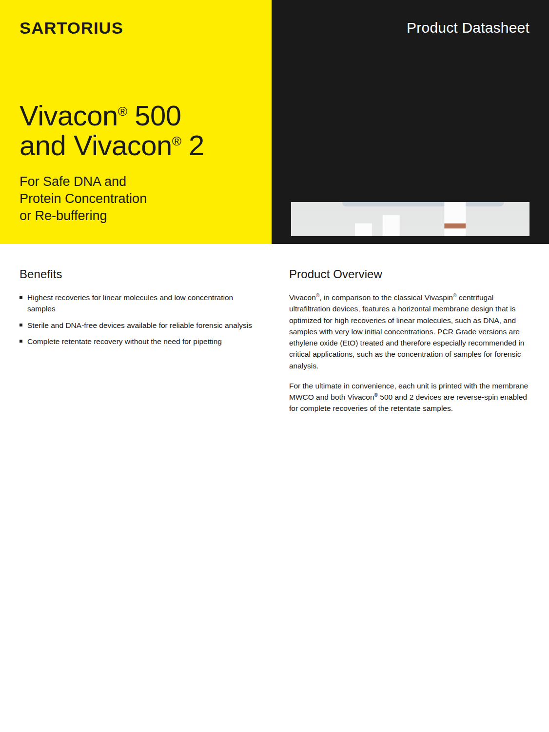SARTORIUS
Vivacon® 500
and Vivacon® 2
For Safe DNA and
Protein Concentration
or Re-buffering
Product Datasheet
Benefits
Highest recoveries for linear molecules and low concentration samples
Sterile and DNA-free devices available for reliable forensic analysis
Complete retentate recovery without the need for pipetting
Product Overview
Vivacon®, in comparison to the classical Vivaspin® centrifugal ultrafiltration devices, features a horizontal membrane design that is optimized for high recoveries of linear molecules, such as DNA, and samples with very low initial concentrations. PCR Grade versions are ethylene oxide (EtO) treated and therefore especially recommended in critical applications, such as the concentration of samples for forensic analysis.
For the ultimate in convenience, each unit is printed with the membrane MWCO and both Vivacon® 500 and 2 devices are reverse-spin enabled for complete recoveries of the retentate samples.